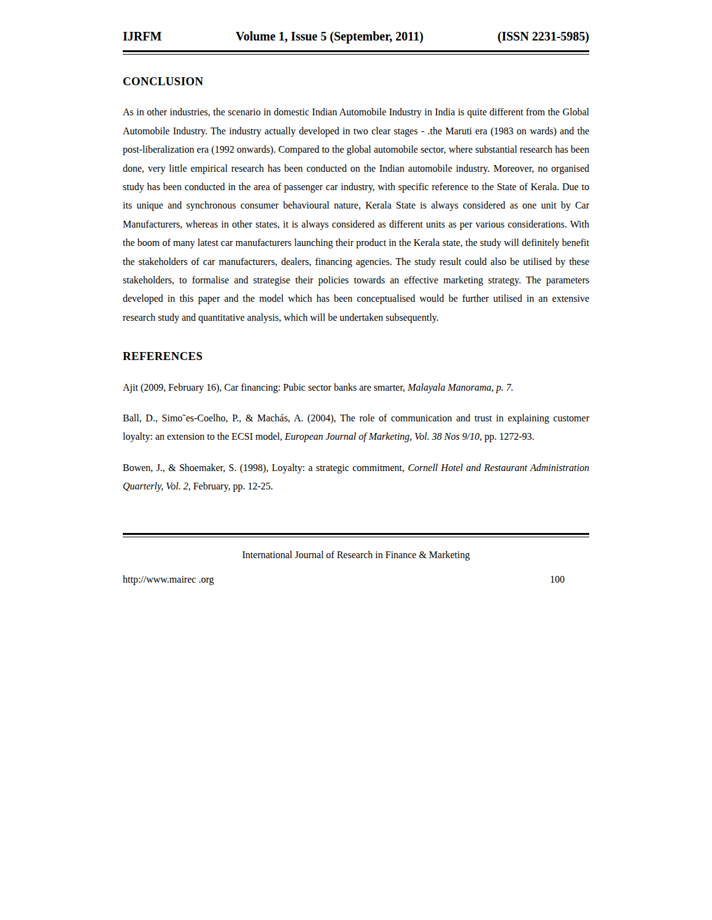IJRFM Volume 1, Issue 5 (September, 2011) (ISSN 2231-5985)
CONCLUSION
As in other industries, the scenario in domestic Indian Automobile Industry in India is quite different from the Global Automobile Industry. The industry actually developed in two clear stages - .the Maruti era (1983 on wards) and the post-liberalization era (1992 onwards). Compared to the global automobile sector, where substantial research has been done, very little empirical research has been conducted on the Indian automobile industry. Moreover, no organised study has been conducted in the area of passenger car industry, with specific reference to the State of Kerala. Due to its unique and synchronous consumer behavioural nature, Kerala State is always considered as one unit by Car Manufacturers, whereas in other states, it is always considered as different units as per various considerations. With the boom of many latest car manufacturers launching their product in the Kerala state, the study will definitely benefit the stakeholders of car manufacturers, dealers, financing agencies. The study result could also be utilised by these stakeholders, to formalise and strategise their policies towards an effective marketing strategy. The parameters developed in this paper and the model which has been conceptualised would be further utilised in an extensive research study and quantitative analysis, which will be undertaken subsequently.
REFERENCES
Ajit (2009, February 16), Car financing: Pubic sector banks are smarter, Malayala Manorama, p. 7.
Ball, D., Simo˜es-Coelho, P., & Machás, A. (2004), The role of communication and trust in explaining customer loyalty: an extension to the ECSI model, European Journal of Marketing, Vol. 38 Nos 9/10, pp. 1272-93.
Bowen, J., & Shoemaker, S. (1998), Loyalty: a strategic commitment, Cornell Hotel and Restaurant Administration Quarterly, Vol. 2, February, pp. 12-25.
International Journal of Research in Finance & Marketing
http://www.mairec .org 100